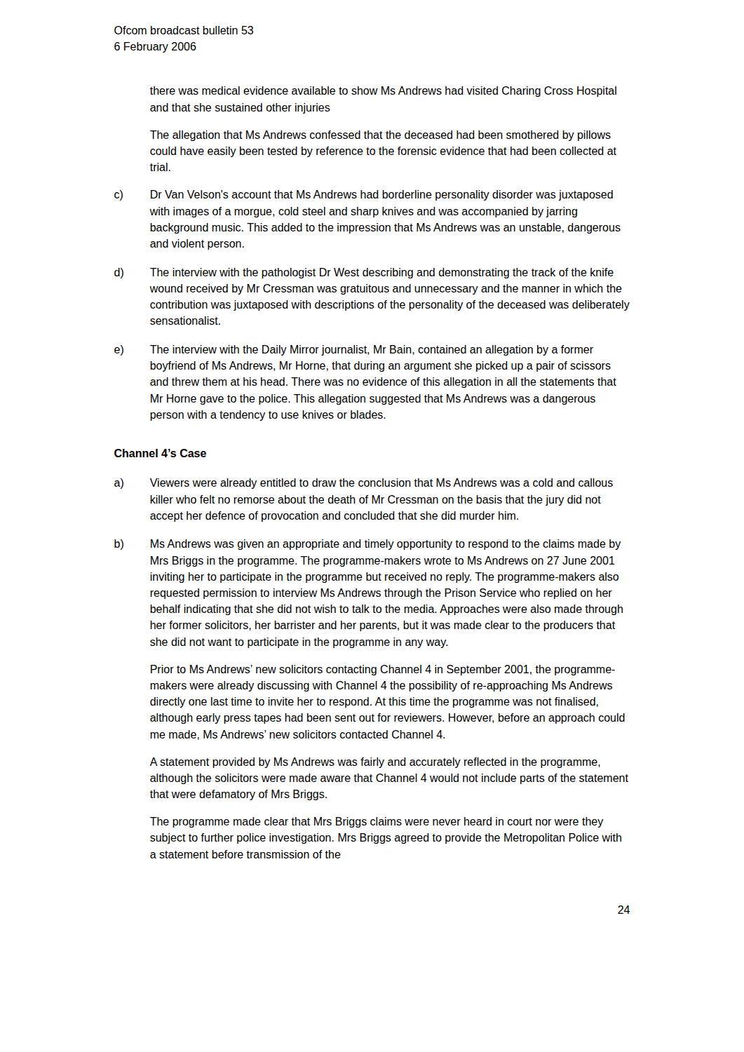Ofcom broadcast bulletin 53
6 February 2006
there was medical evidence available to show Ms Andrews had visited Charing Cross Hospital and that she sustained other injuries
The allegation that Ms Andrews confessed that the deceased had been smothered by pillows could have easily been tested by reference to the forensic evidence that had been collected at trial.
c)
Dr Van Velson's account that Ms Andrews had borderline personality disorder was juxtaposed with images of a morgue, cold steel and sharp knives and was accompanied by jarring background music. This added to the impression that Ms Andrews was an unstable, dangerous and violent person.
d)
The interview with the pathologist Dr West describing and demonstrating the track of the knife wound received by Mr Cressman was gratuitous and unnecessary and the manner in which the contribution was juxtaposed with descriptions of the personality of the deceased was deliberately sensationalist.
e)
The interview with the Daily Mirror journalist, Mr Bain, contained an allegation by a former boyfriend of Ms Andrews, Mr Horne, that during an argument she picked up a pair of scissors and threw them at his head. There was no evidence of this allegation in all the statements that Mr Horne gave to the police. This allegation suggested that Ms Andrews was a dangerous person with a tendency to use knives or blades.
Channel 4’s Case
a)
Viewers were already entitled to draw the conclusion that Ms Andrews was a cold and callous killer who felt no remorse about the death of Mr Cressman on the basis that the jury did not accept her defence of provocation and concluded that she did murder him.
b)
Ms Andrews was given an appropriate and timely opportunity to respond to the claims made by Mrs Briggs in the programme. The programme-makers wrote to Ms Andrews on 27 June 2001 inviting her to participate in the programme but received no reply. The programme-makers also requested permission to interview Ms Andrews through the Prison Service who replied on her behalf indicating that she did not wish to talk to the media. Approaches were also made through her former solicitors, her barrister and her parents, but it was made clear to the producers that she did not want to participate in the programme in any way.
Prior to Ms Andrews’ new solicitors contacting Channel 4 in September 2001, the programme-makers were already discussing with Channel 4 the possibility of re-approaching Ms Andrews directly one last time to invite her to respond. At this time the programme was not finalised, although early press tapes had been sent out for reviewers. However, before an approach could me made, Ms Andrews’ new solicitors contacted Channel 4.
A statement provided by Ms Andrews was fairly and accurately reflected in the programme, although the solicitors were made aware that Channel 4 would not include parts of the statement that were defamatory of Mrs Briggs.
The programme made clear that Mrs Briggs claims were never heard in court nor were they subject to further police investigation. Mrs Briggs agreed to provide the Metropolitan Police with a statement before transmission of the
24